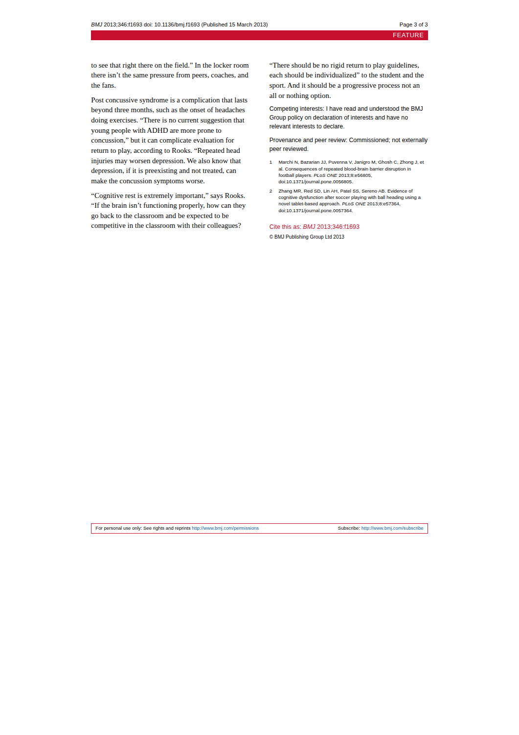BMJ 2013;346:f1693 doi: 10.1136/bmj.f1693 (Published 15 March 2013)
Page 3 of 3
FEATURE
to see that right there on the field.” In the locker room there isn’t the same pressure from peers, coaches, and the fans.
Post concussive syndrome is a complication that lasts beyond three months, such as the onset of headaches doing exercises. “There is no current suggestion that young people with ADHD are more prone to concussion,” but it can complicate evaluation for return to play, according to Rooks. “Repeated head injuries may worsen depression. We also know that depression, if it is preexisting and not treated, can make the concussion symptoms worse.
“Cognitive rest is extremely important,” says Rooks. “If the brain isn’t functioning properly, how can they go back to the classroom and be expected to be competitive in the classroom with their colleagues?
“There should be no rigid return to play guidelines, each should be individualized” to the student and the sport. And it should be a progressive process not an all or nothing option.
Competing interests: I have read and understood the BMJ Group policy on declaration of interests and have no relevant interests to declare.
Provenance and peer review: Commissioned; not externally peer reviewed.
Marchi N, Bazarian JJ, Puvenna V, Janigro M, Ghosh C, Zhong J, et al. Consequences of repeated blood-brain barrier disruption in football players. PLoS ONE 2013;8:e56805, doi:10.1371/journal.pone.0056805.
Zhang MR, Red SD, Lin AH, Patel SS, Sereno AB. Evidence of cognitive dysfunction after soccer playing with ball heading using a novel tablet-based approach. PLoS ONE 2013;8:e57364, doi:10.1371/journal.pone.0057364.
Cite this as: BMJ 2013;346:f1693
© BMJ Publishing Group Ltd 2013
For personal use only: See rights and reprints http://www.bmj.com/permissions
Subscribe: http://www.bmj.com/subscribe